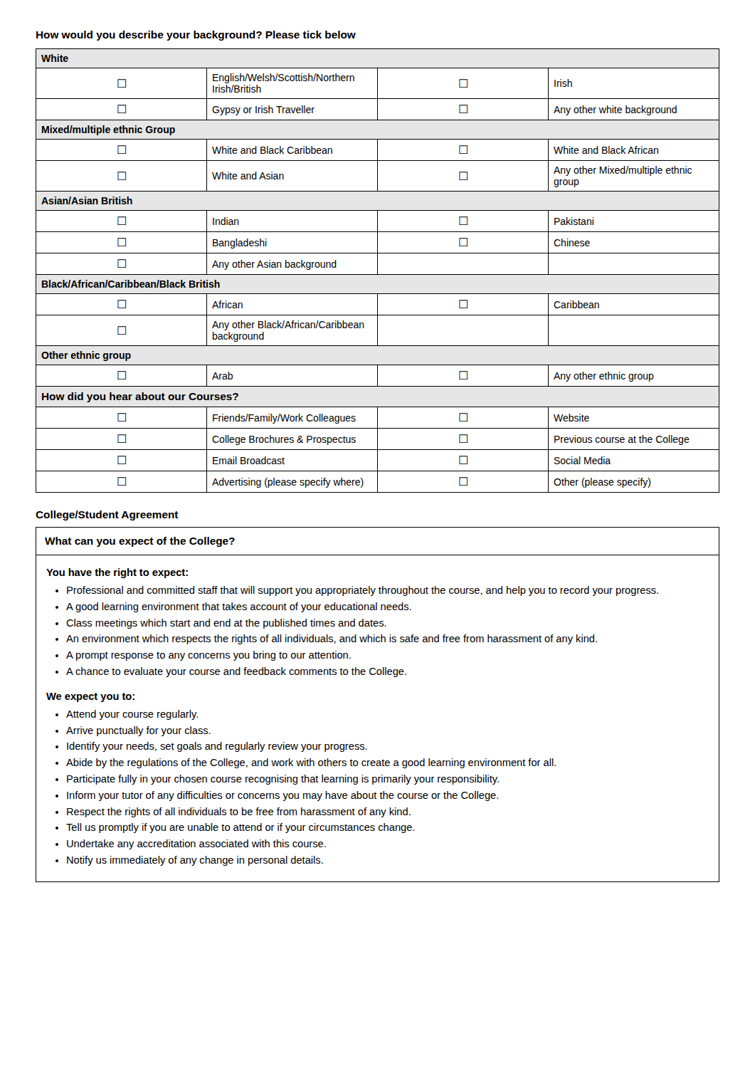How would you describe your background? Please tick below
| White |
| ☐ | English/Welsh/Scottish/Northern Irish/British | ☐ | Irish |
| ☐ | Gypsy or Irish Traveller | ☐ | Any other white background |
| Mixed/multiple ethnic Group |
| ☐ | White and Black Caribbean | ☐ | White and Black African |
| ☐ | White and Asian | ☐ | Any other Mixed/multiple ethnic group |
| Asian/Asian British |
| ☐ | Indian | ☐ | Pakistani |
| ☐ | Bangladeshi | ☐ | Chinese |
| ☐ | Any other Asian background | | |
| Black/African/Caribbean/Black British |
| ☐ | African | ☐ | Caribbean |
| ☐ | Any other Black/African/Caribbean background | | |
| Other ethnic group |
| ☐ | Arab | ☐ | Any other ethnic group |
| How did you hear about our Courses? |
| ☐ | Friends/Family/Work Colleagues | ☐ | Website |
| ☐ | College Brochures & Prospectus | ☐ | Previous course at the College |
| ☐ | Email Broadcast | ☐ | Social Media |
| ☐ | Advertising (please specify where) | ☐ | Other (please specify) |
College/Student Agreement
What can you expect of the College?
You have the right to expect:
Professional and committed staff that will support you appropriately throughout the course, and help you to record your progress.
A good learning environment that takes account of your educational needs.
Class meetings which start and end at the published times and dates.
An environment which respects the rights of all individuals, and which is safe and free from harassment of any kind.
A prompt response to any concerns you bring to our attention.
A chance to evaluate your course and feedback comments to the College.
We expect you to:
Attend your course regularly.
Arrive punctually for your class.
Identify your needs, set goals and regularly review your progress.
Abide by the regulations of the College, and work with others to create a good learning environment for all.
Participate fully in your chosen course recognising that learning is primarily your responsibility.
Inform your tutor of any difficulties or concerns you may have about the course or the College.
Respect the rights of all individuals to be free from harassment of any kind.
Tell us promptly if you are unable to attend or if your circumstances change.
Undertake any accreditation associated with this course.
Notify us immediately of any change in personal details.